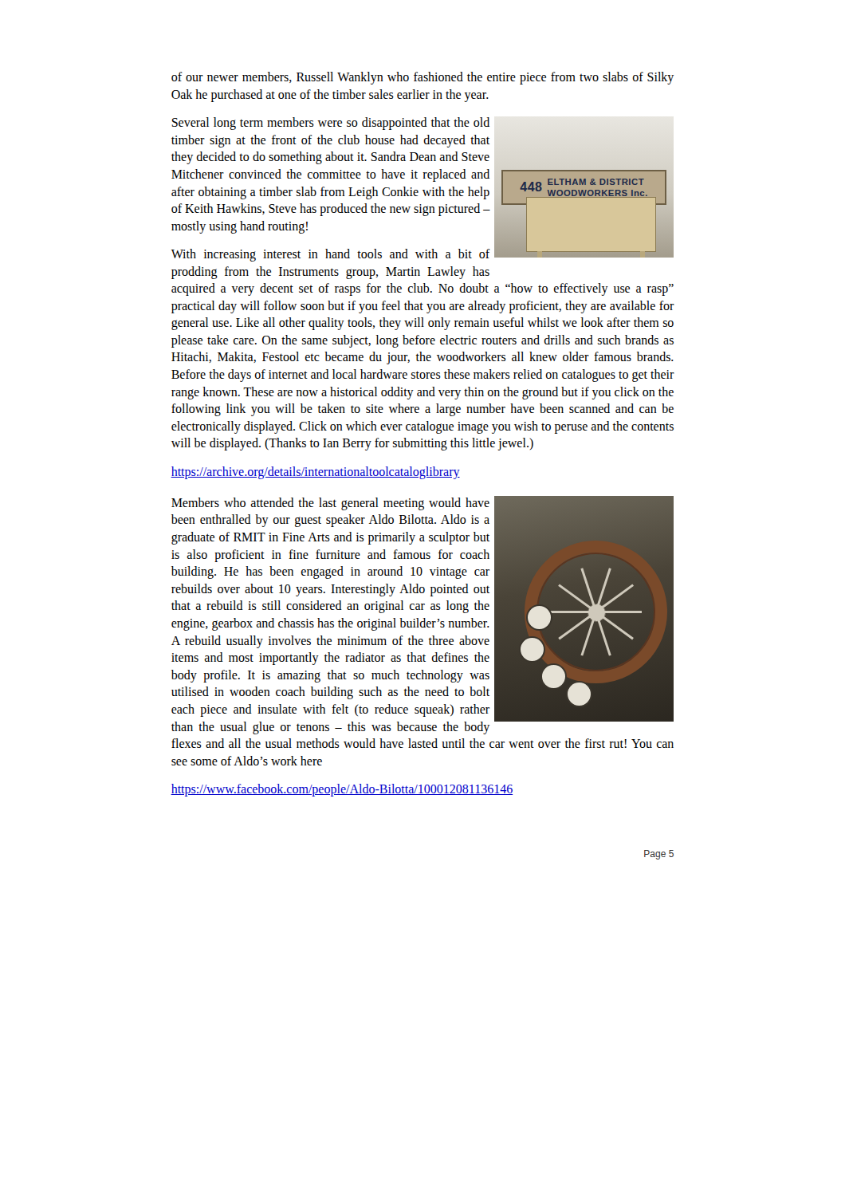of our newer members, Russell Wanklyn who fashioned the entire piece from two slabs of Silky Oak he purchased at one of the timber sales earlier in the year.
448 ELTHAM & DISTRICT
WOODWORKERS Inc.
Several long term members were so disappointed that the old timber sign at the front of the club house had decayed that they decided to do something about it. Sandra Dean and Steve Mitchener convinced the committee to have it replaced and after obtaining a timber slab from Leigh Conkie with the help of Keith Hawkins, Steve has produced the new sign pictured – mostly using hand routing!
With increasing interest in hand tools and with a bit of prodding from the Instruments group, Martin Lawley has acquired a very decent set of rasps for the club. No doubt a “how to effectively use a rasp” practical day will follow soon but if you feel that you are already proficient, they are available for general use. Like all other quality tools, they will only remain useful whilst we look after them so please take care. On the same subject, long before electric routers and drills and such brands as Hitachi, Makita, Festool etc became du jour, the woodworkers all knew older famous brands. Before the days of internet and local hardware stores these makers relied on catalogues to get their range known. These are now a historical oddity and very thin on the ground but if you click on the following link you will be taken to site where a large number have been scanned and can be electronically displayed. Click on which ever catalogue image you wish to peruse and the contents will be displayed. (Thanks to Ian Berry for submitting this little jewel.)
https://archive.org/details/internationaltoolcataloglibrary
Members who attended the last general meeting would have been enthralled by our guest speaker Aldo Bilotta. Aldo is a graduate of RMIT in Fine Arts and is primarily a sculptor but is also proficient in fine furniture and famous for coach building. He has been engaged in around 10 vintage car rebuilds over about 10 years. Interestingly Aldo pointed out that a rebuild is still considered an original car as long the engine, gearbox and chassis has the original builder’s number. A rebuild usually involves the minimum of the three above items and most importantly the radiator as that defines the body profile. It is amazing that so much technology was utilised in wooden coach building such as the need to bolt each piece and insulate with felt (to reduce squeak) rather than the usual glue or tenons – this was because the body flexes and all the usual methods would have lasted until the car went over the first rut! You can see some of Aldo’s work here
https://www.facebook.com/people/Aldo-Bilotta/100012081136146
Page 5